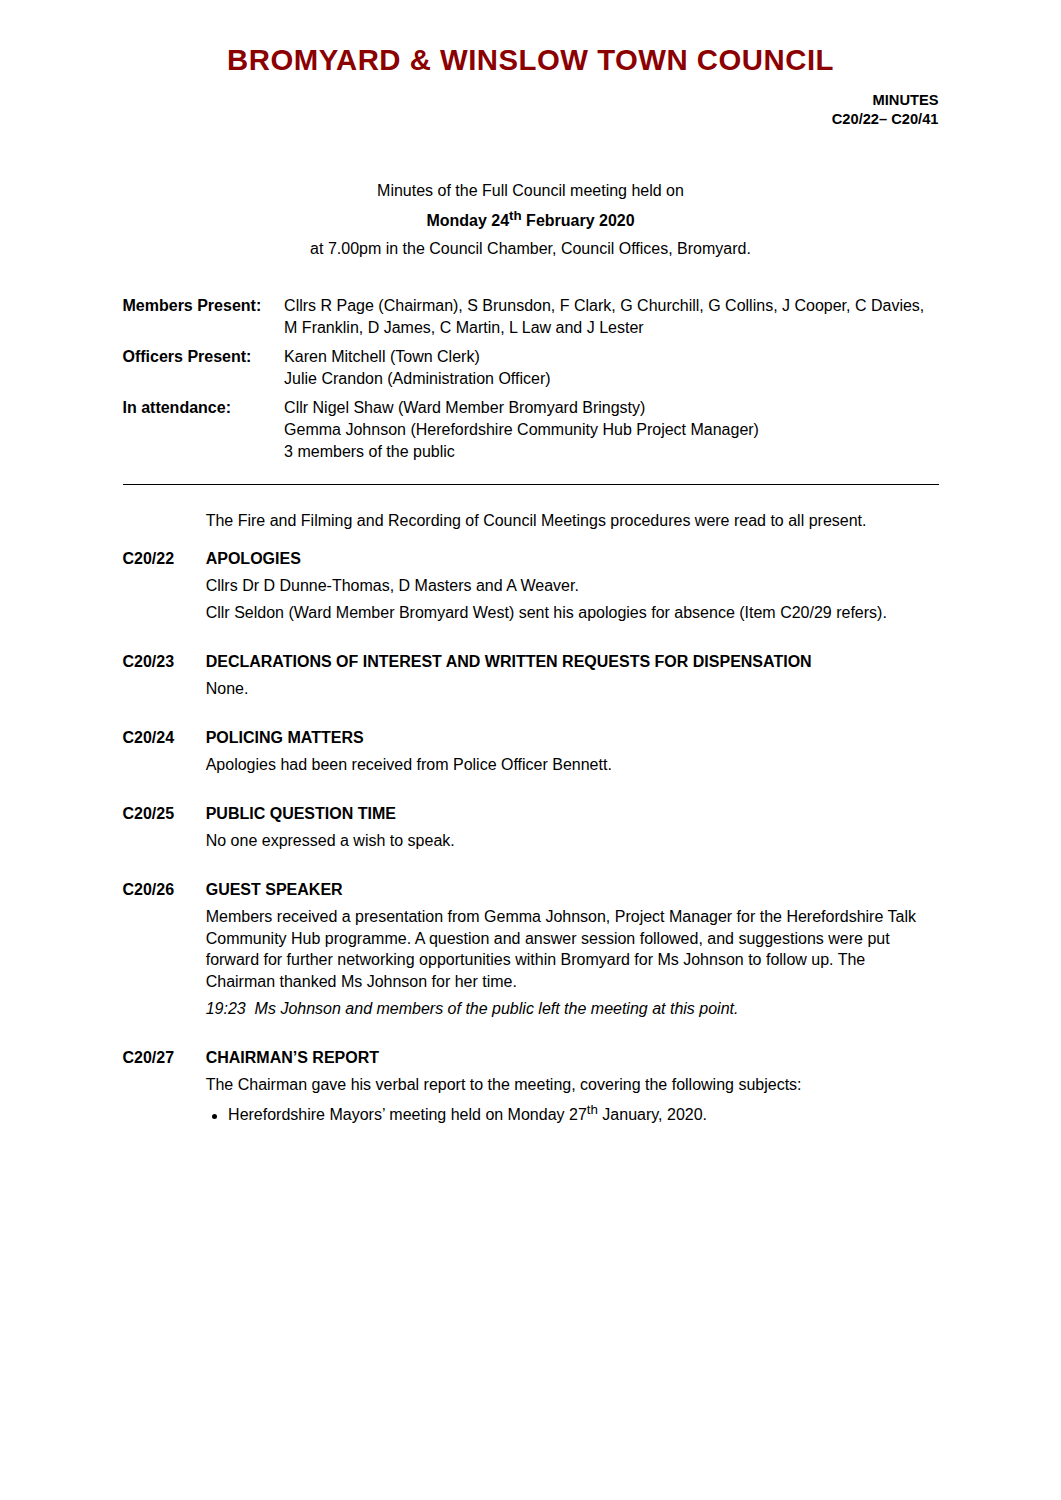BROMYARD & WINSLOW TOWN COUNCIL
MINUTES
C20/22– C20/41
Minutes of the Full Council meeting held on
Monday 24th February 2020
at 7.00pm in the Council Chamber, Council Offices, Bromyard.
| Members Present: | Cllrs R Page (Chairman), S Brunsdon, F Clark, G Churchill, G Collins, J Cooper, C Davies, M Franklin, D James, C Martin, L Law and J Lester |
| Officers Present: | Karen Mitchell (Town Clerk) Julie Crandon (Administration Officer) |
| In attendance: | Cllr Nigel Shaw (Ward Member Bromyard Bringsty) Gemma Johnson (Herefordshire Community Hub Project Manager) 3 members of the public |
The Fire and Filming and Recording of Council Meetings procedures were read to all present.
C20/22
Apologies
Cllrs Dr D Dunne-Thomas, D Masters and A Weaver.
Cllr Seldon (Ward Member Bromyard West) sent his apologies for absence (Item C20/29 refers).
C20/23
Declarations of Interest and Written Requests for Dispensation
None.
C20/24
Policing Matters
Apologies had been received from Police Officer Bennett.
C20/25
Public Question Time
No one expressed a wish to speak.
C20/26
Guest Speaker
Members received a presentation from Gemma Johnson, Project Manager for the Herefordshire Talk Community Hub programme. A question and answer session followed, and suggestions were put forward for further networking opportunities within Bromyard for Ms Johnson to follow up. The Chairman thanked Ms Johnson for her time.
19:23 Ms Johnson and members of the public left the meeting at this point.
C20/27
Chairman’s Report
The Chairman gave his verbal report to the meeting, covering the following subjects:
Herefordshire Mayors’ meeting held on Monday 27th January, 2020.